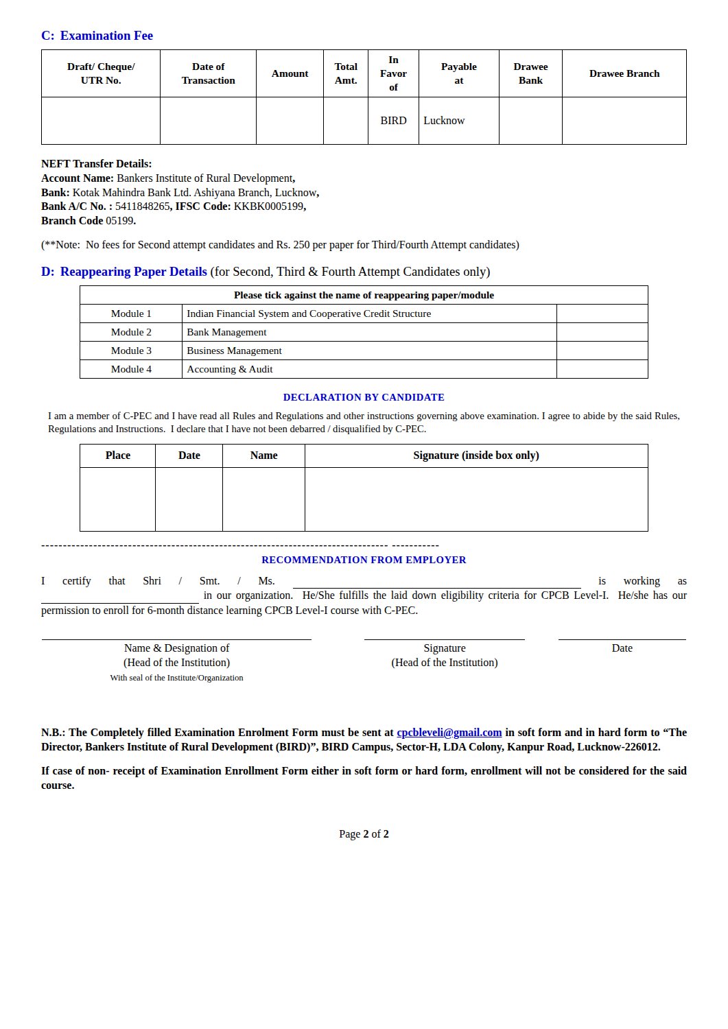C: Examination Fee
| Draft/ Cheque/ UTR No. | Date of Transaction | Amount | Total Amt. | In Favor of | Payable at | Drawee Bank | Drawee Branch |
| --- | --- | --- | --- | --- | --- | --- | --- |
| | | | | BIRD | Lucknow | | |
NEFT Transfer Details:
Account Name: Bankers Institute of Rural Development,
Bank: Kotak Mahindra Bank Ltd. Ashiyana Branch, Lucknow,
Bank A/C No. : 5411848265, IFSC Code: KKBK0005199,
Branch Code 05199.
(**Note: No fees for Second attempt candidates and Rs. 250 per paper for Third/Fourth Attempt candidates)
D: Reappearing Paper Details (for Second, Third & Fourth Attempt Candidates only)
| Please tick against the name of reappearing paper/module |
| --- |
| Module 1 | Indian Financial System and Cooperative Credit Structure | |
| Module 2 | Bank Management | |
| Module 3 | Business Management | |
| Module 4 | Accounting & Audit | |
DECLARATION BY CANDIDATE
I am a member of C-PEC and I have read all Rules and Regulations and other instructions governing above examination. I agree to abide by the said Rules, Regulations and Instructions. I declare that I have not been debarred / disqualified by C-PEC.
| Place | Date | Name | Signature (inside box only) |
| --- | --- | --- | --- |
-------------------------------------------------------------------------------- -----------
RECOMMENDATION FROM EMPLOYER
I certify that Shri / Smt. / Ms. is working as in our organization. He/She fulfills the laid down eligibility criteria for CPCB Level-I. He/she has our permission to enroll for 6-month distance learning CPCB Level-I course with C-PEC.
| Name & Designation of (Head of the Institution) With seal of the Institute/Organization | | Signature (Head of the Institution) | | Date |
N.B.: The Completely filled Examination Enrolment Form must be sent at cpcbleveli@gmail.com in soft form and in hard form to “The Director, Bankers Institute of Rural Development (BIRD)”, BIRD Campus, Sector-H, LDA Colony, Kanpur Road, Lucknow-226012.
If case of non- receipt of Examination Enrollment Form either in soft form or hard form, enrollment will not be considered for the said course.
Page 2 of 2